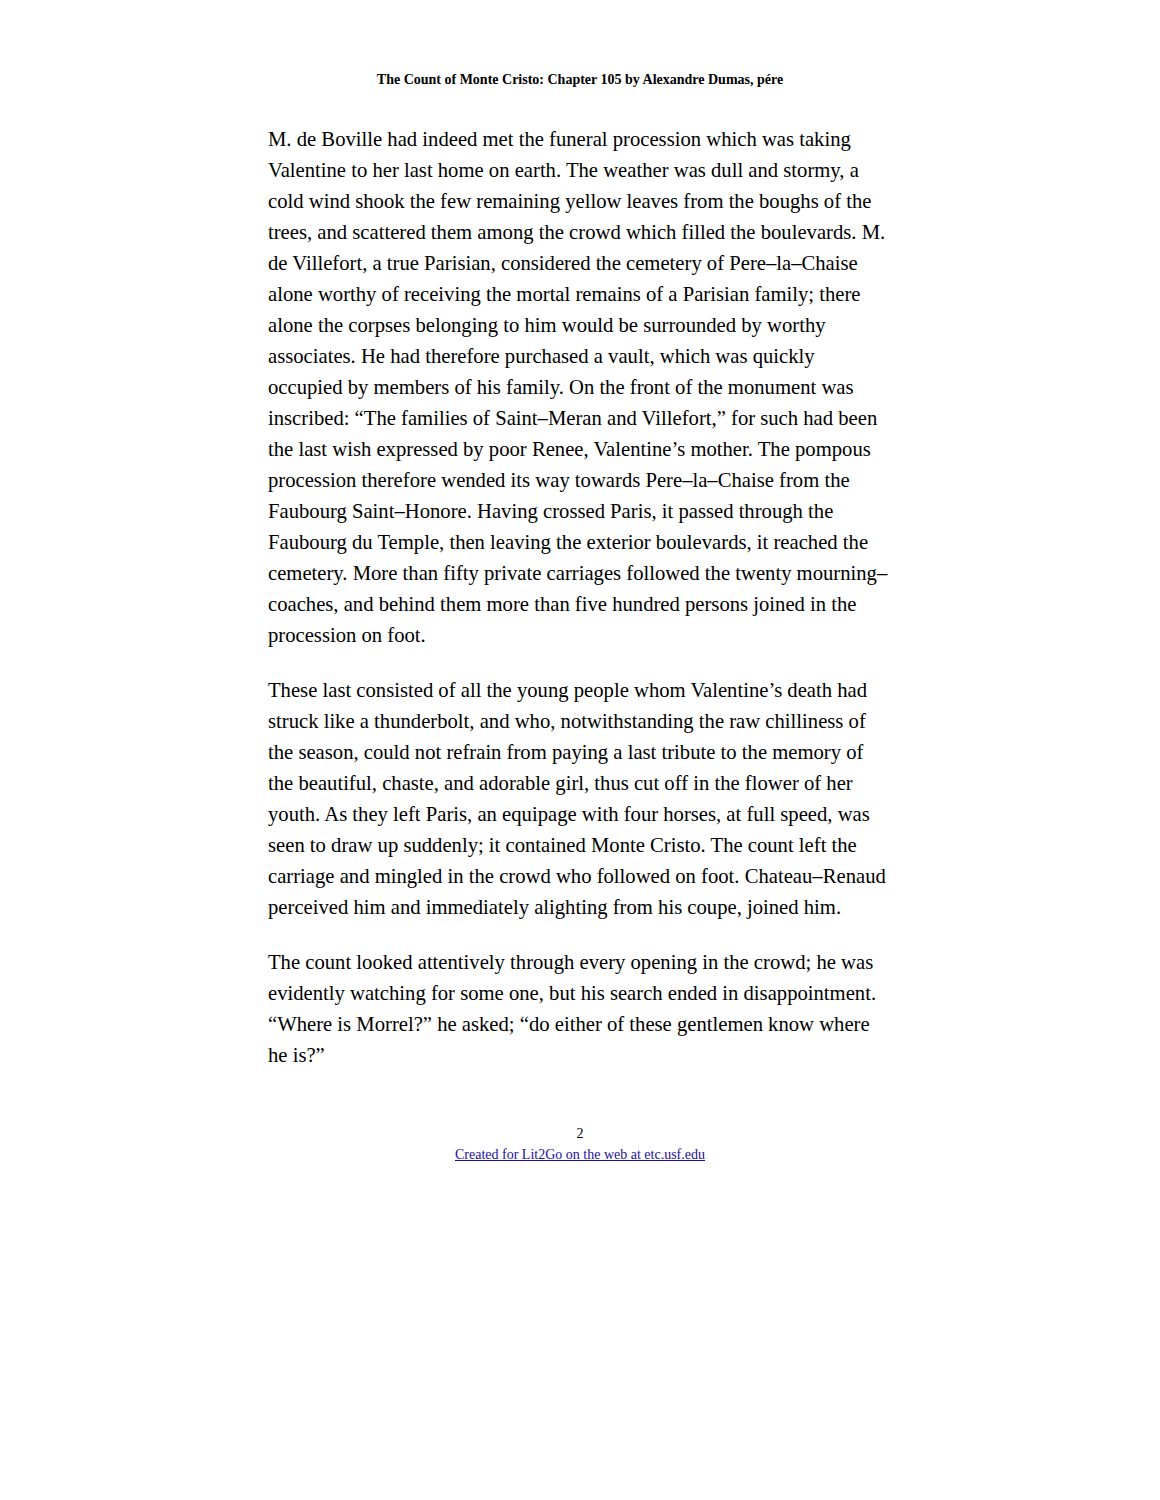The Count of Monte Cristo: Chapter 105 by Alexandre Dumas, pére
M. de Boville had indeed met the funeral procession which was taking Valentine to her last home on earth. The weather was dull and stormy, a cold wind shook the few remaining yellow leaves from the boughs of the trees, and scattered them among the crowd which filled the boulevards. M. de Villefort, a true Parisian, considered the cemetery of Pere–la–Chaise alone worthy of receiving the mortal remains of a Parisian family; there alone the corpses belonging to him would be surrounded by worthy associates. He had therefore purchased a vault, which was quickly occupied by members of his family. On the front of the monument was inscribed: “The families of Saint–Meran and Villefort,” for such had been the last wish expressed by poor Renee, Valentine’s mother. The pompous procession therefore wended its way towards Pere–la–Chaise from the Faubourg Saint–Honore. Having crossed Paris, it passed through the Faubourg du Temple, then leaving the exterior boulevards, it reached the cemetery. More than fifty private carriages followed the twenty mourning–coaches, and behind them more than five hundred persons joined in the procession on foot.
These last consisted of all the young people whom Valentine’s death had struck like a thunderbolt, and who, notwithstanding the raw chilliness of the season, could not refrain from paying a last tribute to the memory of the beautiful, chaste, and adorable girl, thus cut off in the flower of her youth. As they left Paris, an equipage with four horses, at full speed, was seen to draw up suddenly; it contained Monte Cristo. The count left the carriage and mingled in the crowd who followed on foot. Chateau–Renaud perceived him and immediately alighting from his coupe, joined him.
The count looked attentively through every opening in the crowd; he was evidently watching for some one, but his search ended in disappointment. “Where is Morrel?” he asked; “do either of these gentlemen know where he is?”
2 Created for Lit2Go on the web at etc.usf.edu